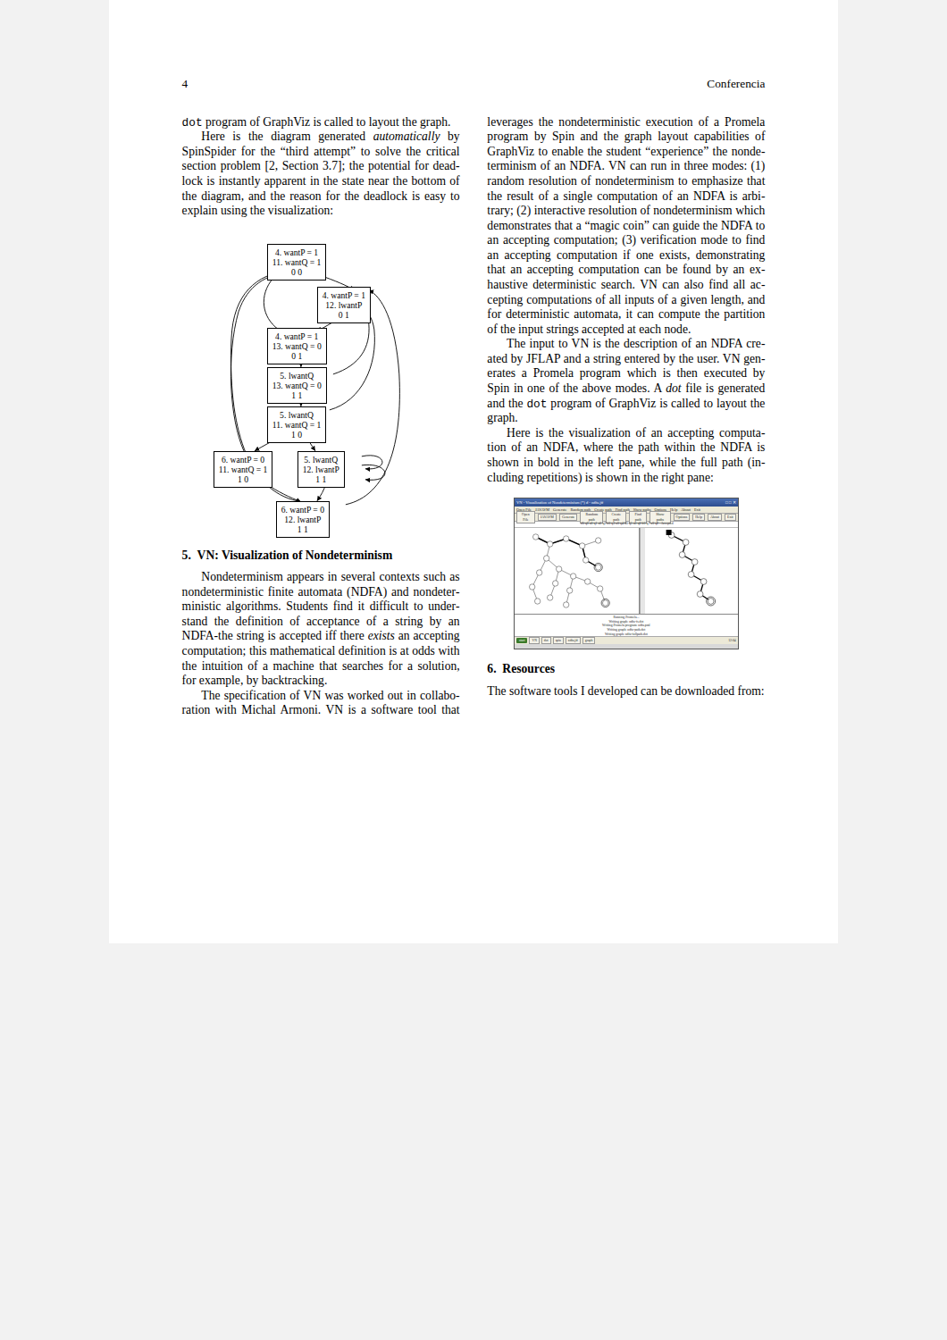4 Conferencia
dot program of GraphViz is called to layout the graph.
Here is the diagram generated automatically by SpinSpider for the “third attempt” to solve the critical section problem [2, Section 3.7]; the potential for deadlock is instantly apparent in the state near the bottom of the diagram, and the reason for the deadlock is easy to explain using the visualization:
4. wantP = 1
11. wantQ = 1
0 0
4. wantP = 1
12. lwantP
0 1
4. wantP = 1
13. wantQ = 0
0 1
5. lwantQ
13. wantQ = 0
1 1
5. lwantQ
11. wantQ = 1
1 0
6. wantP = 0
11. wantQ = 1
1 0
5. lwantQ
12. lwantP
1 1
6. wantP = 0
12. lwantP
1 1
5. VN: Visualization of Nondeterminism
Nondeterminism appears in several contexts such as nondeterministic finite automata (NDFA) and nondeterministic algorithms. Students find it difficult to understand the definition of acceptance of a string by an NDFA-the string is accepted iff there exists an accepting computation; this mathematical definition is at odds with the intuition of a machine that searches for a solution, for example, by backtracking.
The specification of VN was worked out in collaboration with Michal Armoni. VN is a software tool that leverages the nondeterministic execution of a Promela program by Spin and the graph layout capabilities of GraphViz to enable the student “experience” the nondeterminism of an NDFA. VN can run in three modes: (1) random resolution of nondeterminism to emphasize that the result of a single computation of an NDFA is arbitrary; (2) interactive resolution of nondeterminism which demonstrates that a “magic coin” can guide the NDFA to an accepting computation; (3) verification mode to find an accepting computation if one exists, demonstrating that an accepting computation can be found by an exhaustive deterministic search. VN can also find all accepting computations of all inputs of a given length, and for deterministic automata, it can compute the partition of the input strings accepted at each node.
The input to VN is the description of an NDFA created by JFLAP and a string entered by the user. VN generates a Promela program which is then executed by Spin in one of the above modes. A dot file is generated and the dot program of GraphViz is called to layout the graph.
Here is the visualization of an accepting computation of an NDFA, where the path within the NDFA is shown in bold in the left pane, while the full path (including repetitions) is shown in the right pane:
VN - Visualization of Nondeterminism (*) d - ndfa.jff□ □ ✕
Open File JAVAVM Generate Random path Create path Find path Show paths Options Help About Exit
Open File JAVAVM Generate Random path Create path Find path Show paths Options Help About Exit
d0-q0-a0-q1-a0-q2-b0-q3-a0-q4-b0-q5-a0-q6-b0-q7-a0-q8 : Accepted
Running Promela...
Writing graph: ndfa-fs.dot
Writing Promela program: ndfa.pml
Writing graph: ndfa-path.dot
Writing graph: ndfa-fullpath.dot
Writing graph: ndfa-pan.dot
Writing graph: ndfa-trypath.dot
start VN dot spin ndfa.jff graph 12:04
6. Resources
The software tools I developed can be downloaded from: